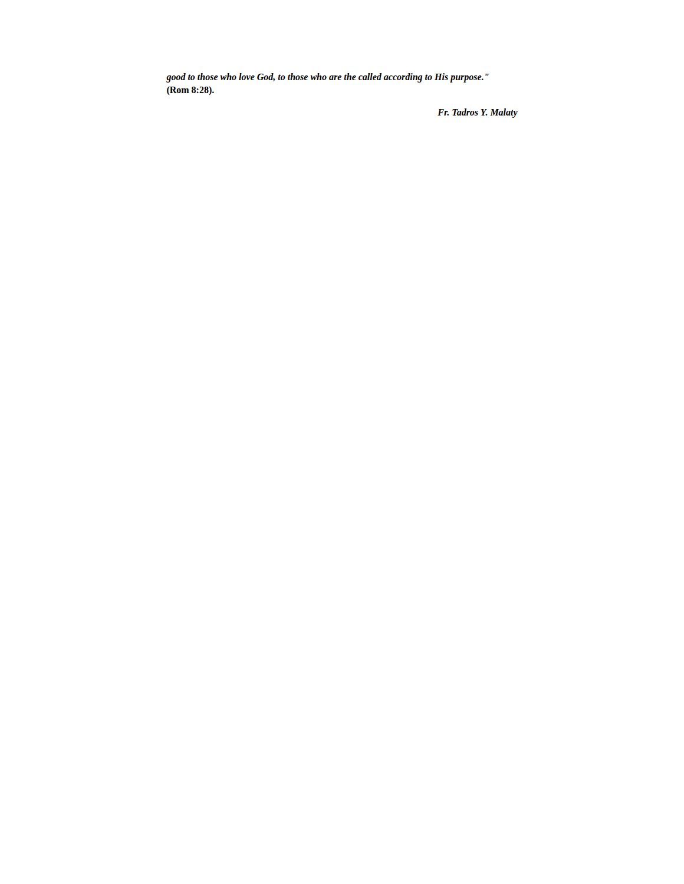good to those who love God, to those who are the called according to His purpose."
(Rom 8:28).
Fr. Tadros Y. Malaty